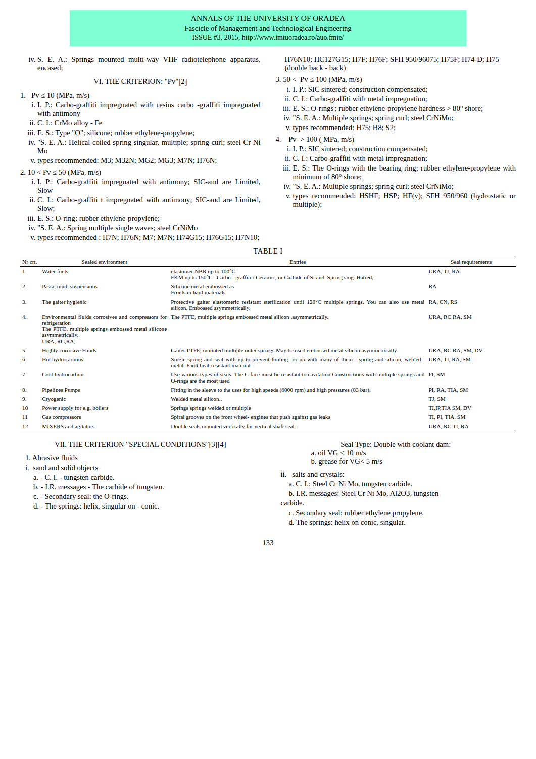ANNALS OF THE UNIVERSITY OF ORADEA
Fascicle of Management and Technological Engineering
ISSUE #3, 2015, http://www.imtuoradea.ro/auo.fmte/
S. E. A.: Springs mounted multi-way VHF radiotelephone apparatus, encased;
VI. THE CRITERION: "Pv"[2]
1. Pv ≤ 10 (MPa, m/s)
I. P.: Carbo-graffiti impregnated with resins carbo -graffiti impregnated with antimony
C. I.: CrMo alloy - Fe
E. S.: Type "O"; silicone; rubber ethylene-propylene;
"S. E. A.: Helical coiled spring singular, multiple; spring curl; steel Cr Ni Mo
types recommended: M3; M32N; MG2; MG3; M7N; H76N;
2. 10 < Pv ≤ 50 (MPa, m/s)
I. P.: Carbo-graffiti impregnated with antimony; SIC-and are Limited, Slow
C. I.: Carbo-graffiti t impregnated with antimony; SIC-and are Limited, Slow;
E. S.: O-ring; rubber ethylene-propylene;
"S. E. A.: Spring multiple single waves; steel CrNiMo
types recommended : H7N; H76N; M7; M7N; H74G15; H76G15; H7N10;
H76N10; HC127G15; H7F; H76F; SFH 950/96075; H75F; H74-D; H75 (double back - back)
3. 50 < Pv ≤ 100 (MPa, m/s)
I. P.: SIC sintered; construction compensated;
C. I.: Carbo-graffiti with metal impregnation;
E. S.: O-rings'; rubber ethylene-propylene hardness > 80° shore;
"S. E. A.: Multiple springs; spring curl; steel CrNiMo;
types recommended: H75; H8; S2;
4. Pv > 100 ( MPa, m/s)
I. P.: SIC sintered; construction compensated;
C. I.: Carbo-graffiti with metal impregnation;
E. S.: The O-rings with the bearing ring; rubber ethylene-propylene with minimum of 80° shore;
"S. E. A.: Multiple springs; spring curl; steel CrNiMo;
types recommended: HSHF; HSP; HF(v); SFH 950/960 (hydrostatic or multiple);
TABLE I
| Nr crt. | Sealed environment | Entries | Seal requirements |
| --- | --- | --- | --- |
| 1. | Water fuels | elastomer NBR up to 100°C FKM up to 150°C. Carbo - graffiti / Ceramic, or Carbide of Si and. Spring sing. Hatred, | URA, TI, RA |
| 2. | Pasta, mud, suspensions | Silicone metal embossed as Fronts in hard materials | RA |
| 3. | The gaiter hygienic | Protective gaiter elastomeric resistant sterilization until 120°C multiple springs. You can also use metal silicon. Embossed asymmetrically. | RA, CN, RS |
| 4. | Environmental fluids corrosives and compressors for refrigeration The PTFE, multiple springs embossed metal silicone asymmetrically. URA, RC,RA, | The PTFE, multiple springs embossed metal silicon .asymmetrically. | URA, RC RA, SM |
| 5. | Highly corrosive Fluids | Gaiter PTFE, mounted multiple outer springs May be used embossed metal silicon asymmetrically. | URA, RC RA, SM, DV |
| 6. | Hot hydrocarbons | Single spring and seal with up to prevent fouling or up with many of them - spring and silicon, welded metal. Fault heat-resistant material. | URA, TI, RA, SM |
| 7. | Cold hydrocarbon | Use various types of seals. The C face must be resistant to cavitation Constructions with multiple springs and O-rings are the most used | PI, SM |
| 8. | Pipelines Pumps | Fitting in the sleeve to the uses for high speeds (6000 rpm) and high pressures (83 bar). | PI, RA, TIA, SM |
| 9. | Cryogenic | Welded metal silicon.. | TJ, SM |
| 10 | Power supply for e.g. boilers | Springs springs welded or multiple | TI,IP,TIA SM, DV |
| 11 | Gas compressors | Spiral grooves on the front wheel- engines that push against gas leaks | TI, PI, TIA, SM |
| 12 | MIXERS and agitators | Double seals mounted vertically for vertical shaft seal. | URA, RC TI, RA |
VII. THE CRITERION "SPECIAL CONDITIONS"[3][4]
1. Abrasive fluids
i. sand and solid objects
a. - C. I. - tungsten carbide.
b. - I.R. messages - The carbide of tungsten.
c. - Secondary seal: the O-rings.
d. - The springs: helix, singular on - conic.
Seal Type: Double with coolant dam:
a. oil VG < 10 m/s
b. grease for VG< 5 m/s
ii. salts and crystals:
a. C. I.: Steel Cr Ni Mo, tungsten carbide.
b. I.R. messages: Steel Cr Ni Mo, Al2O3, tungsten
carbide.
c. Secondary seal: rubber ethylene propylene.
d. The springs: helix on conic, singular.
133